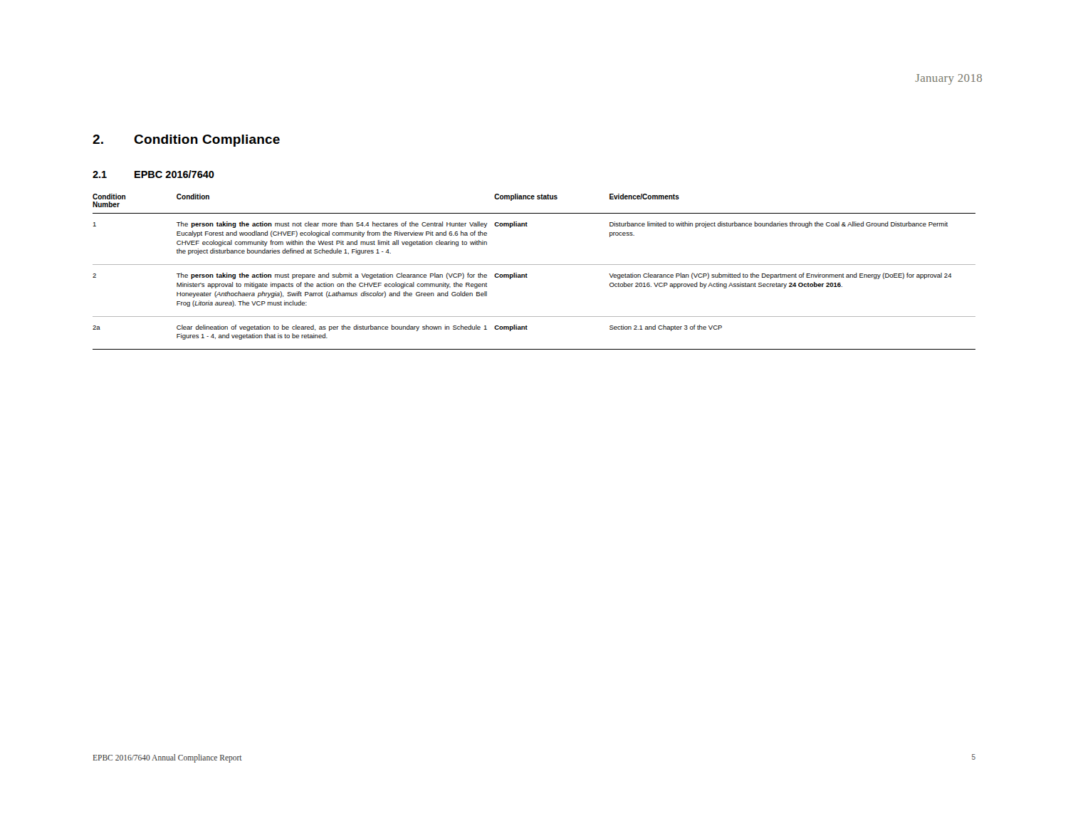January 2018
2. Condition Compliance
2.1 EPBC 2016/7640
| Condition Number | Condition | Compliance status | Evidence/Comments |
| --- | --- | --- | --- |
| 1 | The person taking the action must not clear more than 54.4 hectares of the Central Hunter Valley Eucalypt Forest and woodland (CHVEF) ecological community from the Riverview Pit and 6.6 ha of the CHVEF ecological community from within the West Pit and must limit all vegetation clearing to within the project disturbance boundaries defined at Schedule 1, Figures 1 - 4. | Compliant | Disturbance limited to within project disturbance boundaries through the Coal & Allied Ground Disturbance Permit process. |
| 2 | The person taking the action must prepare and submit a Vegetation Clearance Plan (VCP) for the Minister's approval to mitigate impacts of the action on the CHVEF ecological community, the Regent Honeyeater ( Anthochaera phrygia ), Swift Parrot ( Lathamus discolor ) and the Green and Golden Bell Frog ( Litoria aurea ). The VCP must include: | Compliant | Vegetation Clearance Plan (VCP) submitted to the Department of Environment and Energy (DoEE) for approval 24 October 2016. VCP approved by Acting Assistant Secretary 24 October 2016 . |
| 2a | Clear delineation of vegetation to be cleared, as per the disturbance boundary shown in Schedule 1 Figures 1 - 4, and vegetation that is to be retained. | Compliant | Section 2.1 and Chapter 3 of the VCP |
EPBC 2016/7640 Annual Compliance Report
5